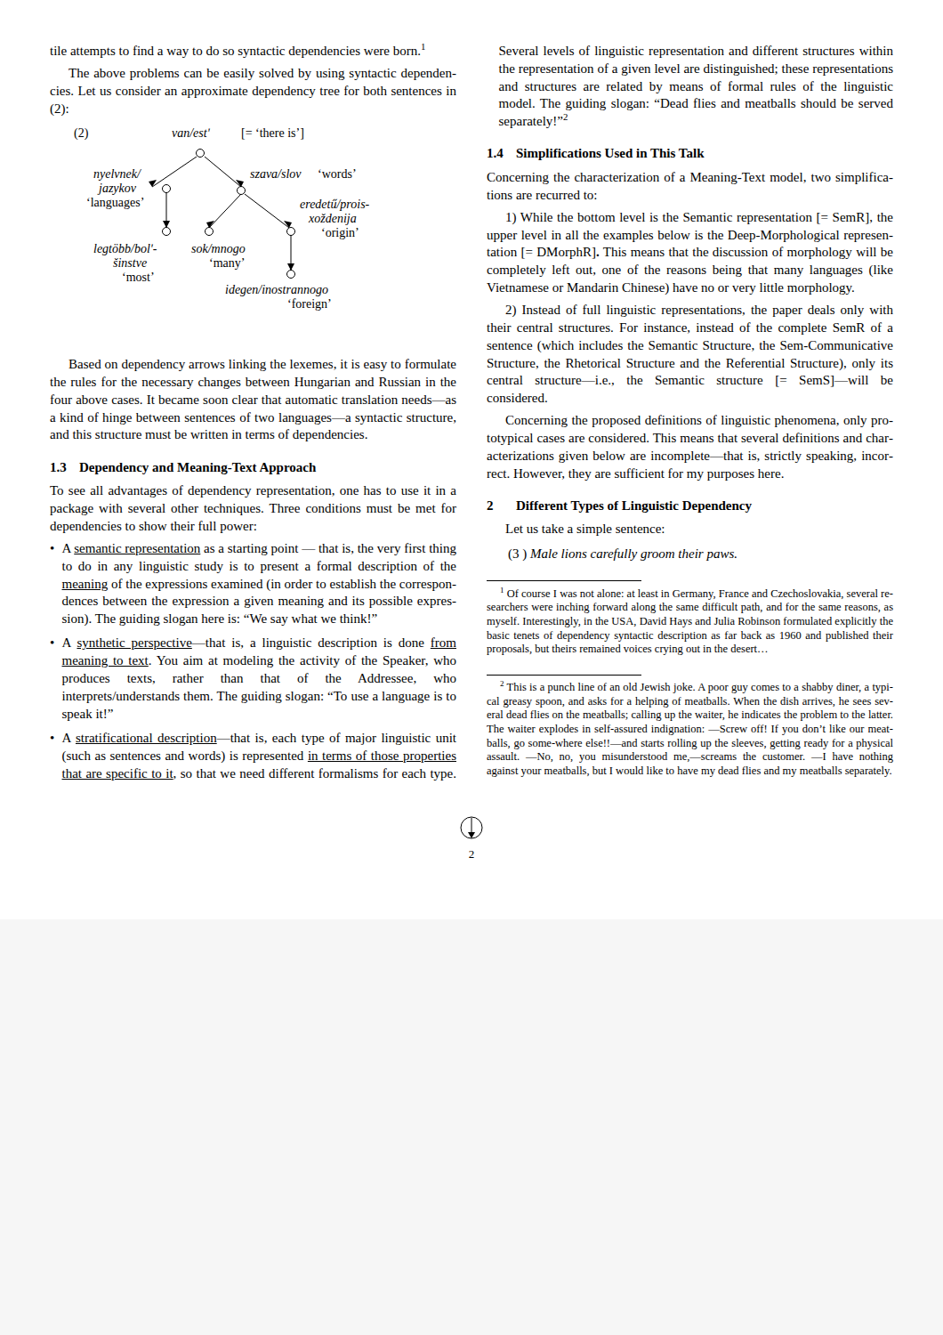tile attempts to find a way to do so syntactic dependencies were born.1
The above problems can be easily solved by using syntactic dependencies. Let us consider an approximate dependency tree for both sentences in (2):
(2) van/estʹ [= ‘there is’] nyelvnek/ jazykov ‘languages’ szava/slov ‘words’ eredetű/prois- xoždenija ‘origin’ legtöbb/bolʹ- šinstve ‘most’ sok/mnogo ‘many’ idegen/inostrannogo ‘foreign’
Based on dependency arrows linking the lexemes, it is easy to formulate the rules for the necessary changes between Hungarian and Russian in the four above cases. It became soon clear that automatic translation needs—as a kind of hinge between sentences of two languages—a syntactic structure, and this structure must be written in terms of dependencies.
1.3 Dependency and Meaning-Text Approach
To see all advantages of dependency representation, one has to use it in a package with several other techniques. Three conditions must be met for dependencies to show their full power:
A semantic representation as a starting point — that is, the very first thing to do in any linguistic study is to present a formal description of the meaning of the expressions examined (in order to establish the correspondences between the expression a given meaning and its possible expression). The guiding slogan here is: “We say what we think!”
A synthetic perspective—that is, a linguistic description is done from meaning to text. You aim at modeling the activity of the Speaker, who produces texts, rather than that of the Addressee, who interprets/understands them. The guiding slogan: “To use a language is to speak it!”
A stratificational description—that is, each type of major linguistic unit (such as sentences and words) is represented in terms of those properties that are specific to it, so that we need different formalisms for each type. Several levels of linguistic representation and different structures within the representation of a given level are distinguished; these representations and structures are related by means of formal rules of the linguistic model. The guiding slogan: “Dead flies and meatballs should be served separately!”2
1.4 Simplifications Used in This Talk
Concerning the characterization of a Meaning-Text model, two simplifications are recurred to:
1) While the bottom level is the Semantic representation [= SemR], the upper level in all the examples below is the Deep-Morphological representation [= DMorphR]. This means that the discussion of morphology will be completely left out, one of the reasons being that many languages (like Vietnamese or Mandarin Chinese) have no or very little morphology.
2) Instead of full linguistic representations, the paper deals only with their central structures. For instance, instead of the complete SemR of a sentence (which includes the Semantic Structure, the Sem-Communicative Structure, the Rhetorical Structure and the Referential Structure), only its central structure—i.e., the Semantic structure [= SemS]—will be considered.
Concerning the proposed definitions of linguistic phenomena, only prototypical cases are considered. This means that several definitions and characterizations given below are incomplete—that is, strictly speaking, incorrect. However, they are sufficient for my purposes here.
2 Different Types of Linguistic Dependency
Let us take a simple sentence:
(3 ) Male lions carefully groom their paws.
1 Of course I was not alone: at least in Germany, France and Czechoslovakia, several researchers were inching forward along the same difficult path, and for the same reasons, as myself. Interestingly, in the USA, David Hays and Julia Robinson formulated explicitly the basic tenets of dependency syntactic description as far back as 1960 and published their proposals, but theirs remained voices crying out in the desert…
2 This is a punch line of an old Jewish joke. A poor guy comes to a shabby diner, a typical greasy spoon, and asks for a helping of meatballs. When the dish arrives, he sees several dead flies on the meatballs; calling up the waiter, he indicates the problem to the latter. The waiter explodes in self-assured indignation: —Screw off! If you don’t like our meatballs, go some-where else!!—and starts rolling up the sleeves, getting ready for a physical assault. —No, no, you misunderstood me,—screams the customer. —I have nothing against your meatballs, but I would like to have my dead flies and my meatballs separately.
2